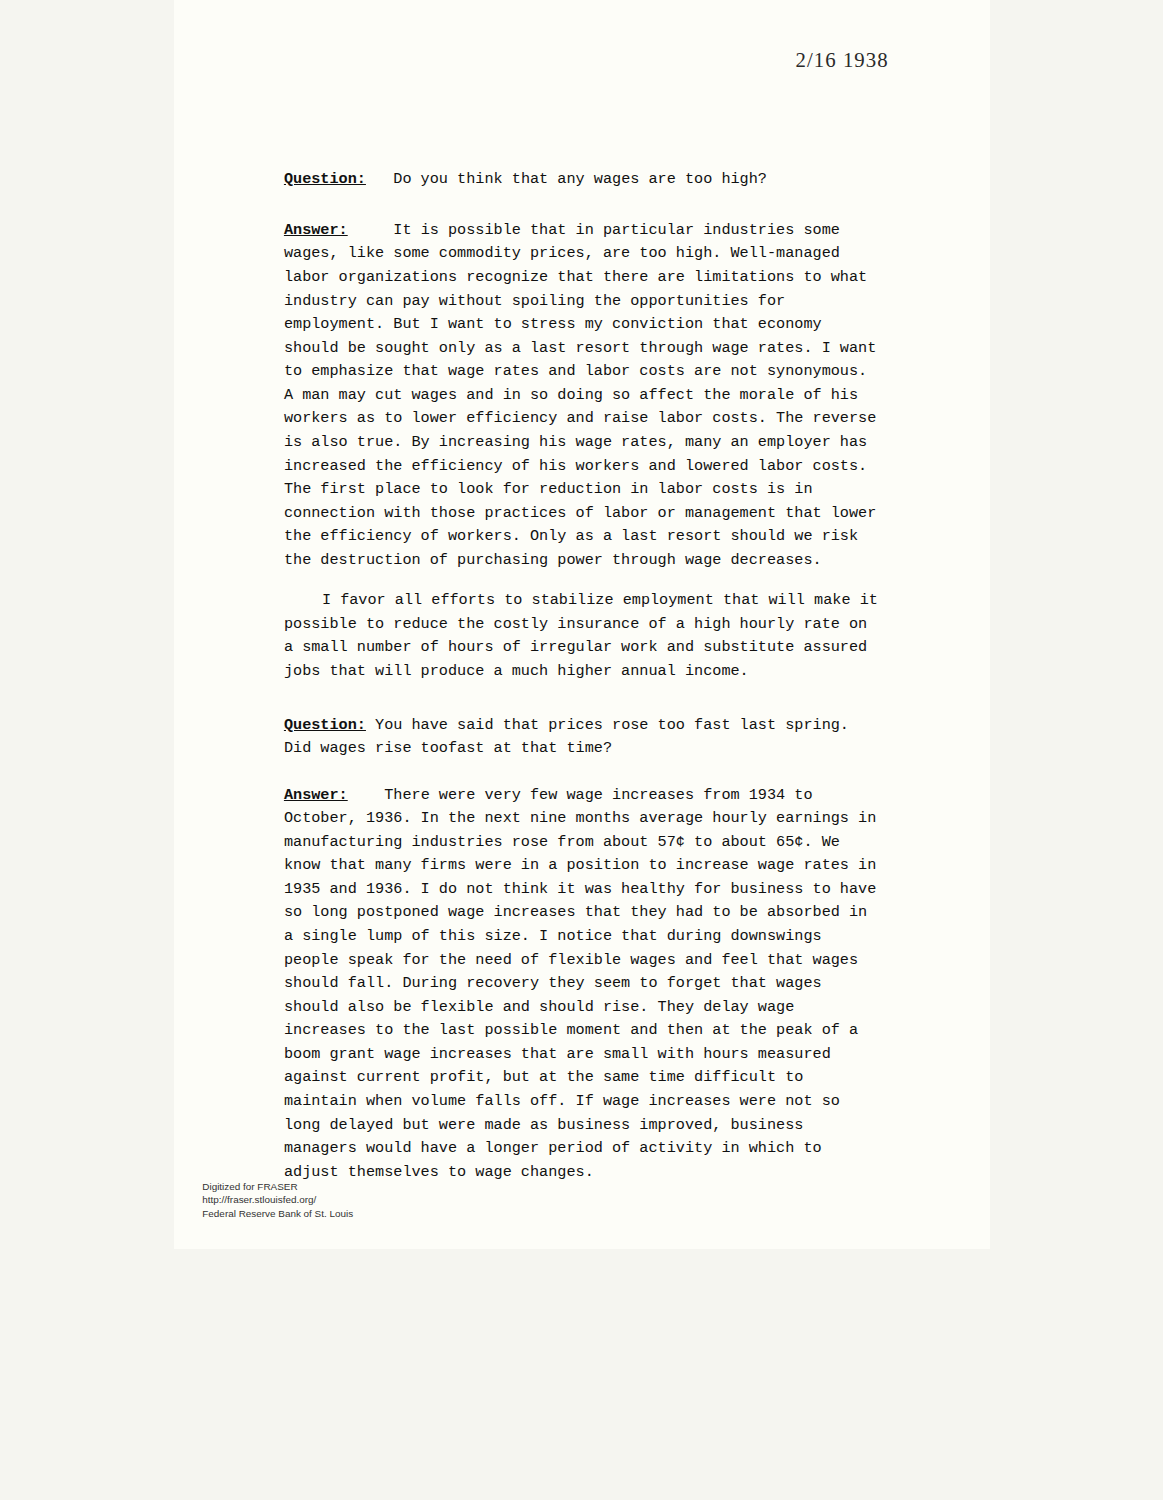2/16 1938
Question: Do you think that any wages are too high?
Answer: It is possible that in particular industries some wages, like some commodity prices, are too high. Well-managed labor organizations recognize that there are limitations to what industry can pay without spoiling the opportunities for employment. But I want to stress my conviction that economy should be sought only as a last resort through wage rates. I want to emphasize that wage rates and labor costs are not synonymous. A man may cut wages and in so doing so affect the morale of his workers as to lower efficiency and raise labor costs. The reverse is also true. By increasing his wage rates, many an employer has increased the efficiency of his workers and lowered labor costs. The first place to look for reduction in labor costs is in connection with those practices of labor or management that lower the efficiency of workers. Only as a last resort should we risk the destruction of purchasing power through wage decreases.
I favor all efforts to stabilize employment that will make it possible to reduce the costly insurance of a high hourly rate on a small number of hours of irregular work and substitute assured jobs that will produce a much higher annual income.
Question: You have said that prices rose too fast last spring. Did wages rise toofast at that time?
Answer: There were very few wage increases from 1934 to October, 1936. In the next nine months average hourly earnings in manufacturing industries rose from about 57¢ to about 65¢. We know that many firms were in a position to increase wage rates in 1935 and 1936. I do not think it was healthy for business to have so long postponed wage increases that they had to be absorbed in a single lump of this size. I notice that during downswings people speak for the need of flexible wages and feel that wages should fall. During recovery they seem to forget that wages should also be flexible and should rise. They delay wage increases to the last possible moment and then at the peak of a boom grant wage increases that are small with hours measured against current profit, but at the same time difficult to maintain when volume falls off. If wage increases were not so long delayed but were made as business improved, business managers would have a longer period of activity in which to adjust themselves to wage changes.
Digitized for FRASER
http://fraser.stlouisfed.org/
Federal Reserve Bank of St. Louis